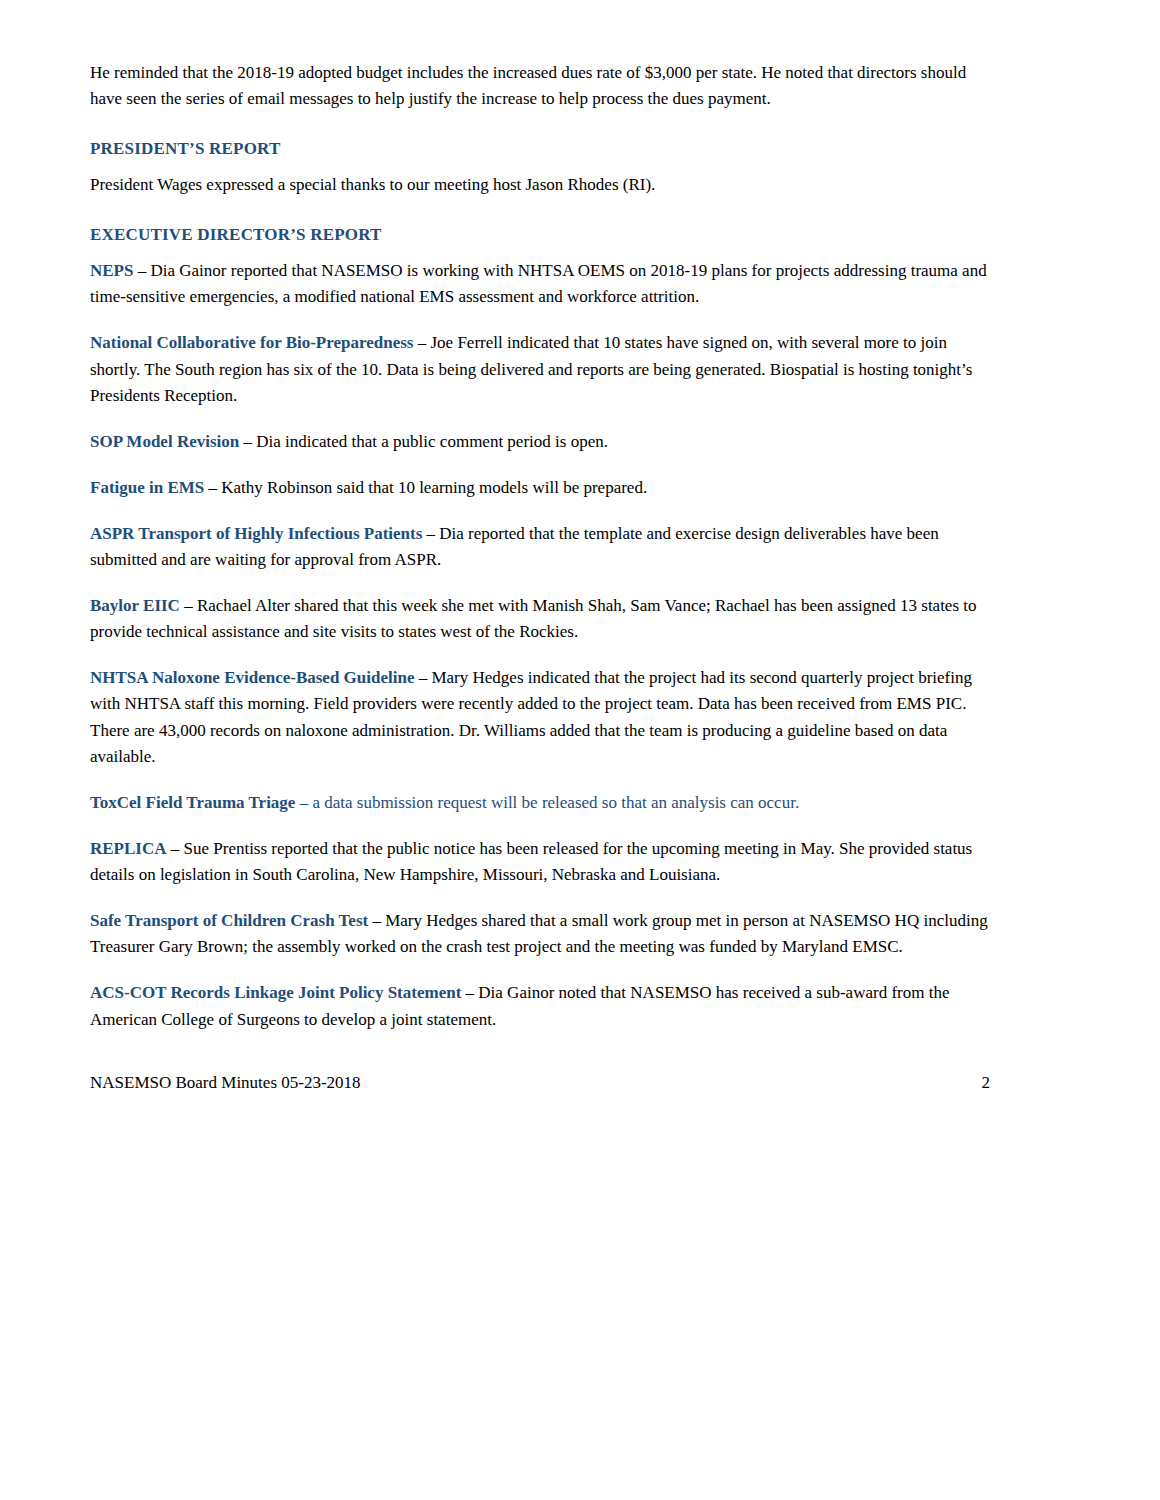He reminded that the 2018-19 adopted budget includes the increased dues rate of $3,000 per state. He noted that directors should have seen the series of email messages to help justify the increase to help process the dues payment.
PRESIDENT’S REPORT
President Wages expressed a special thanks to our meeting host Jason Rhodes (RI).
EXECUTIVE DIRECTOR’S REPORT
NEPS – Dia Gainor reported that NASEMSO is working with NHTSA OEMS on 2018-19 plans for projects addressing trauma and time-sensitive emergencies, a modified national EMS assessment and workforce attrition.
National Collaborative for Bio-Preparedness – Joe Ferrell indicated that 10 states have signed on, with several more to join shortly. The South region has six of the 10. Data is being delivered and reports are being generated. Biospatial is hosting tonight’s Presidents Reception.
SOP Model Revision – Dia indicated that a public comment period is open.
Fatigue in EMS – Kathy Robinson said that 10 learning models will be prepared.
ASPR Transport of Highly Infectious Patients – Dia reported that the template and exercise design deliverables have been submitted and are waiting for approval from ASPR.
Baylor EIIC – Rachael Alter shared that this week she met with Manish Shah, Sam Vance; Rachael has been assigned 13 states to provide technical assistance and site visits to states west of the Rockies.
NHTSA Naloxone Evidence-Based Guideline – Mary Hedges indicated that the project had its second quarterly project briefing with NHTSA staff this morning. Field providers were recently added to the project team. Data has been received from EMS PIC. There are 43,000 records on naloxone administration. Dr. Williams added that the team is producing a guideline based on data available.
ToxCel Field Trauma Triage – a data submission request will be released so that an analysis can occur.
REPLICA – Sue Prentiss reported that the public notice has been released for the upcoming meeting in May. She provided status details on legislation in South Carolina, New Hampshire, Missouri, Nebraska and Louisiana.
Safe Transport of Children Crash Test – Mary Hedges shared that a small work group met in person at NASEMSO HQ including Treasurer Gary Brown; the assembly worked on the crash test project and the meeting was funded by Maryland EMSC.
ACS-COT Records Linkage Joint Policy Statement – Dia Gainor noted that NASEMSO has received a sub-award from the American College of Surgeons to develop a joint statement.
NASEMSO Board Minutes 05-23-2018 2